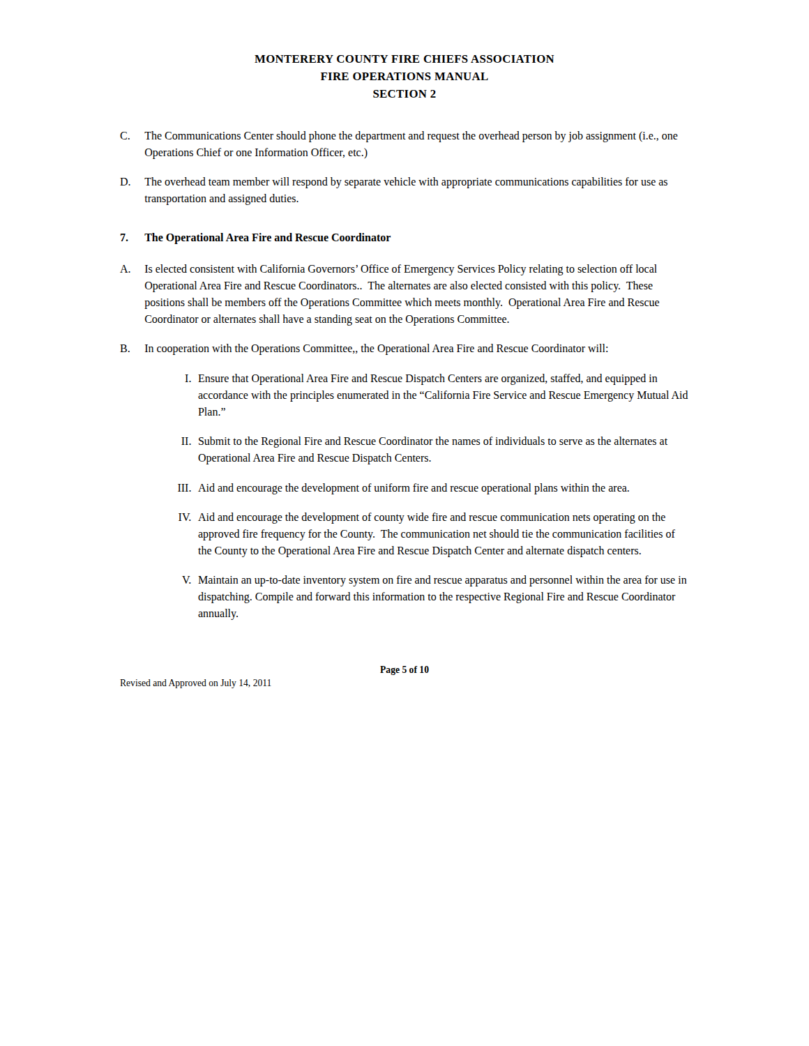MONTERERY COUNTY FIRE CHIEFS ASSOCIATION FIRE OPERATIONS MANUAL SECTION 2
C.
The Communications Center should phone the department and request the overhead person by job assignment (i.e., one Operations Chief or one Information Officer, etc.)
D.
The overhead team member will respond by separate vehicle with appropriate communications capabilities for use as transportation and assigned duties.
7.
The Operational Area Fire and Rescue Coordinator
A.
Is elected consistent with California Governors’ Office of Emergency Services Policy relating to selection off local Operational Area Fire and Rescue Coordinators.. The alternates are also elected consisted with this policy. These positions shall be members off the Operations Committee which meets monthly. Operational Area Fire and Rescue Coordinator or alternates shall have a standing seat on the Operations Committee.
B.
In cooperation with the Operations Committee,, the Operational Area Fire and Rescue Coordinator will:
I.
Ensure that Operational Area Fire and Rescue Dispatch Centers are organized, staffed, and equipped in accordance with the principles enumerated in the “California Fire Service and Rescue Emergency Mutual Aid Plan.”
II.
Submit to the Regional Fire and Rescue Coordinator the names of individuals to serve as the alternates at Operational Area Fire and Rescue Dispatch Centers.
III.
Aid and encourage the development of uniform fire and rescue operational plans within the area.
IV.
Aid and encourage the development of county wide fire and rescue communication nets operating on the approved fire frequency for the County. The communication net should tie the communication facilities of the County to the Operational Area Fire and Rescue Dispatch Center and alternate dispatch centers.
V.
Maintain an up-to-date inventory system on fire and rescue apparatus and personnel within the area for use in dispatching. Compile and forward this information to the respective Regional Fire and Rescue Coordinator annually.
Page 5 of 10
Revised and Approved on July 14, 2011